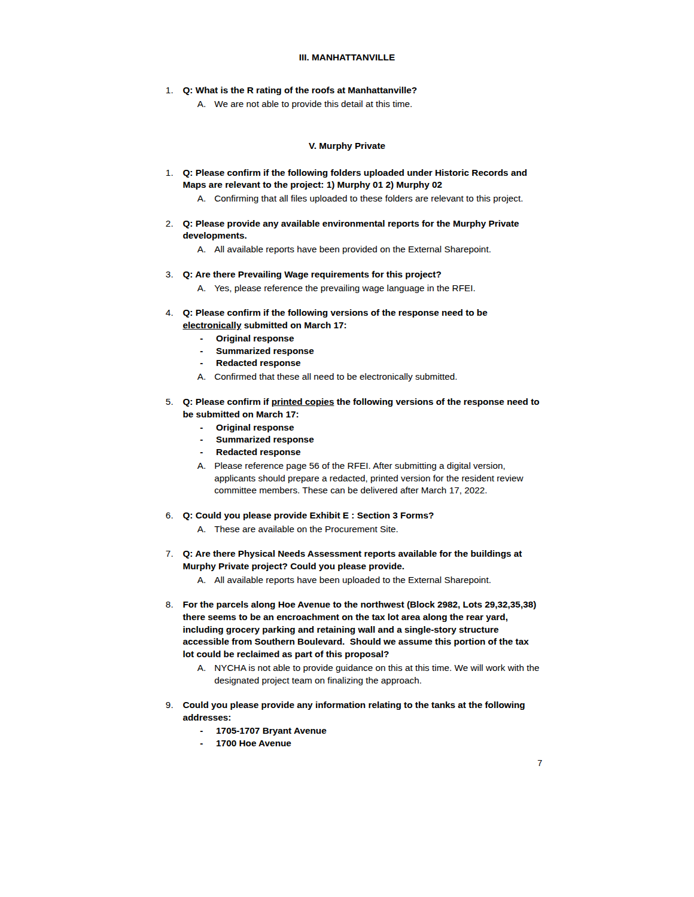III. MANHATTANVILLE
Q: What is the R rating of the roofs at Manhattanville?
We are not able to provide this detail at this time.
V. Murphy Private
Q: Please confirm if the following folders uploaded under Historic Records and Maps are relevant to the project: 1) Murphy 01 2) Murphy 02
Confirming that all files uploaded to these folders are relevant to this project.
Q: Please provide any available environmental reports for the Murphy Private developments.
All available reports have been provided on the External Sharepoint.
Q: Are there Prevailing Wage requirements for this project?
Yes, please reference the prevailing wage language in the RFEI.
Q: Please confirm if the following versions of the response need to be electronically submitted on March 17:
Original response
Summarized response
Redacted response
Confirmed that these all need to be electronically submitted.
Q: Please confirm if printed copies the following versions of the response need to be submitted on March 17:
Original response
Summarized response
Redacted response
Please reference page 56 of the RFEI. After submitting a digital version, applicants should prepare a redacted, printed version for the resident review committee members. These can be delivered after March 17, 2022.
Q: Could you please provide Exhibit E : Section 3 Forms?
These are available on the Procurement Site.
Q: Are there Physical Needs Assessment reports available for the buildings at Murphy Private project? Could you please provide.
All available reports have been uploaded to the External Sharepoint.
For the parcels along Hoe Avenue to the northwest (Block 2982, Lots 29,32,35,38) there seems to be an encroachment on the tax lot area along the rear yard, including grocery parking and retaining wall and a single-story structure accessible from Southern Boulevard. Should we assume this portion of the tax lot could be reclaimed as part of this proposal?
NYCHA is not able to provide guidance on this at this time. We will work with the designated project team on finalizing the approach.
Could you please provide any information relating to the tanks at the following addresses:
1705-1707 Bryant Avenue
1700 Hoe Avenue
7